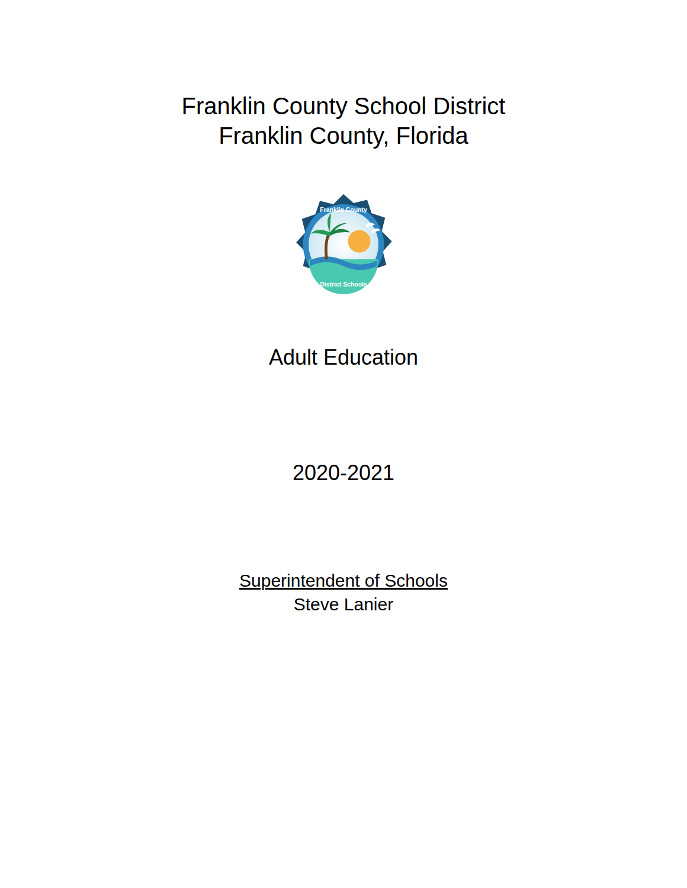Franklin County School District
Franklin County, Florida
Adult Education
2020-2021
Superintendent of Schools Steve Lanier